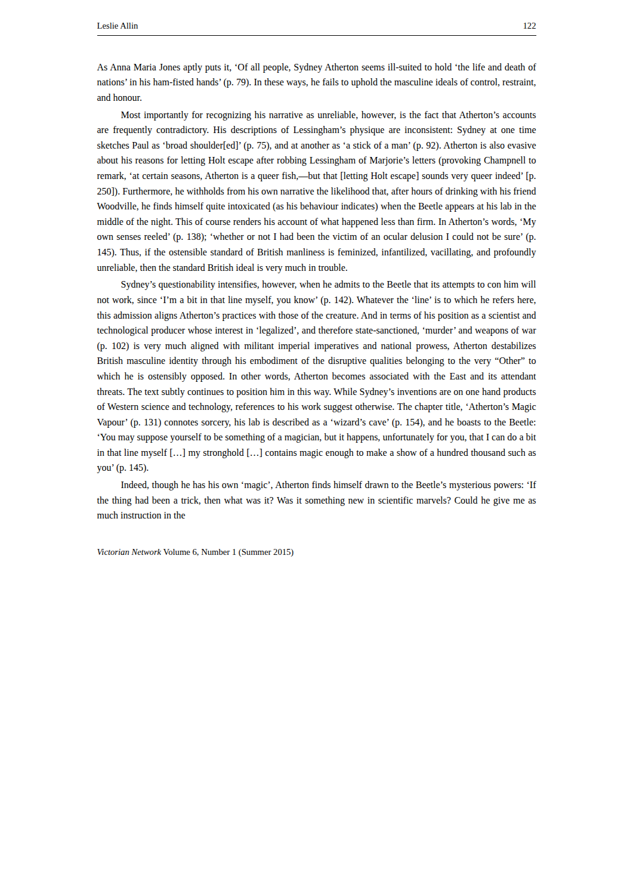Leslie Allin 122
As Anna Maria Jones aptly puts it, ‘Of all people, Sydney Atherton seems ill-suited to hold ‘the life and death of nations’ in his ham-fisted hands’ (p. 79). In these ways, he fails to uphold the masculine ideals of control, restraint, and honour.
Most importantly for recognizing his narrative as unreliable, however, is the fact that Atherton’s accounts are frequently contradictory. His descriptions of Lessingham’s physique are inconsistent: Sydney at one time sketches Paul as ‘broad shoulder[ed]’ (p. 75), and at another as ‘a stick of a man’ (p. 92). Atherton is also evasive about his reasons for letting Holt escape after robbing Lessingham of Marjorie’s letters (provoking Champnell to remark, ‘at certain seasons, Atherton is a queer fish,—but that [letting Holt escape] sounds very queer indeed’ [p. 250]). Furthermore, he withholds from his own narrative the likelihood that, after hours of drinking with his friend Woodville, he finds himself quite intoxicated (as his behaviour indicates) when the Beetle appears at his lab in the middle of the night. This of course renders his account of what happened less than firm. In Atherton’s words, ‘My own senses reeled’ (p. 138); ‘whether or not I had been the victim of an ocular delusion I could not be sure’ (p. 145). Thus, if the ostensible standard of British manliness is feminized, infantilized, vacillating, and profoundly unreliable, then the standard British ideal is very much in trouble.
Sydney’s questionability intensifies, however, when he admits to the Beetle that its attempts to con him will not work, since ‘I’m a bit in that line myself, you know’ (p. 142). Whatever the ‘line’ is to which he refers here, this admission aligns Atherton’s practices with those of the creature. And in terms of his position as a scientist and technological producer whose interest in ‘legalized’, and therefore state-sanctioned, ‘murder’ and weapons of war (p. 102) is very much aligned with militant imperial imperatives and national prowess, Atherton destabilizes British masculine identity through his embodiment of the disruptive qualities belonging to the very “Other” to which he is ostensibly opposed. In other words, Atherton becomes associated with the East and its attendant threats. The text subtly continues to position him in this way. While Sydney’s inventions are on one hand products of Western science and technology, references to his work suggest otherwise. The chapter title, ‘Atherton’s Magic Vapour’ (p. 131) connotes sorcery, his lab is described as a ‘wizard’s cave’ (p. 154), and he boasts to the Beetle: ‘You may suppose yourself to be something of a magician, but it happens, unfortunately for you, that I can do a bit in that line myself […] my stronghold […] contains magic enough to make a show of a hundred thousand such as you’ (p. 145).
Indeed, though he has his own ‘magic’, Atherton finds himself drawn to the Beetle’s mysterious powers: ‘If the thing had been a trick, then what was it? Was it something new in scientific marvels? Could he give me as much instruction in the
Victorian Network Volume 6, Number 1 (Summer 2015)